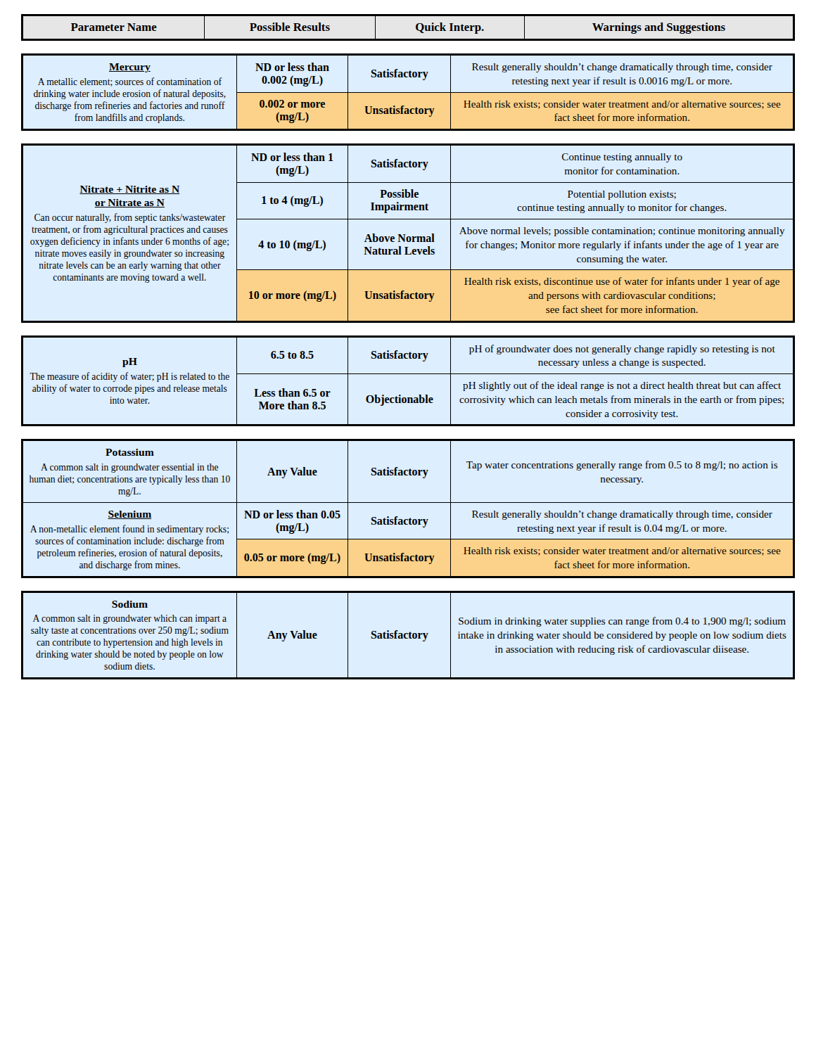| Parameter Name | Possible Results | Quick Interp. | Warnings and Suggestions |
| --- | --- | --- | --- |
| Mercury A metallic element; sources of contamination of drinking water include erosion of natural deposits, discharge from refineries and factories and runoff from landfills and croplands. | ND or less than 0.002 (mg/L) | Satisfactory | Result generally shouldn’t change dramatically through time, consider retesting next year if result is 0.0016 mg/L or more. |
| 0.002 or more (mg/L) | Unsatisfactory | Health risk exists; consider water treatment and/or alternative sources; see fact sheet for more information. |
| Nitrate + Nitrite as N or Nitrate as N Can occur naturally, from septic tanks/wastewater treatment, or from agricultural practices and causes oxygen deficiency in infants under 6 months of age; nitrate moves easily in groundwater so increasing nitrate levels can be an early warning that other contaminants are moving toward a well. | ND or less than 1 (mg/L) | Satisfactory | Continue testing annually to monitor for contamination. |
| 1 to 4 (mg/L) | Possible Impairment | Potential pollution exists; continue testing annually to monitor for changes. |
| 4 to 10 (mg/L) | Above Normal Natural Levels | Above normal levels; possible contamination; continue monitoring annually for changes; Monitor more regularly if infants under the age of 1 year are consuming the water. |
| 10 or more (mg/L) | Unsatisfactory | Health risk exists, discontinue use of water for infants under 1 year of age and persons with cardiovascular conditions; see fact sheet for more information. |
| pH The measure of acidity of water; pH is related to the ability of water to corrode pipes and release metals into water. | 6.5 to 8.5 | Satisfactory | pH of groundwater does not generally change rapidly so retesting is not necessary unless a change is suspected. |
| Less than 6.5 or More than 8.5 | Objectionable | pH slightly out of the ideal range is not a direct health threat but can affect corrosivity which can leach metals from minerals in the earth or from pipes; consider a corrosivity test. |
| Potassium A common salt in groundwater essential in the human diet; concentrations are typically less than 10 mg/L. | Any Value | Satisfactory | Tap water concentrations generally range from 0.5 to 8 mg/l; no action is necessary. |
| Selenium A non-metallic element found in sedimentary rocks; sources of contamination include: discharge from petroleum refineries, erosion of natural deposits, and discharge from mines. | ND or less than 0.05 (mg/L) | Satisfactory | Result generally shouldn’t change dramatically through time, consider retesting next year if result is 0.04 mg/L or more. |
| 0.05 or more (mg/L) | Unsatisfactory | Health risk exists; consider water treatment and/or alternative sources; see fact sheet for more information. |
| Sodium A common salt in groundwater which can impart a salty taste at concentrations over 250 mg/L; sodium can contribute to hypertension and high levels in drinking water should be noted by people on low sodium diets. | Any Value | Satisfactory | Sodium in drinking water supplies can range from 0.4 to 1,900 mg/l; sodium intake in drinking water should be considered by people on low sodium diets in association with reducing risk of cardiovascular diisease. |